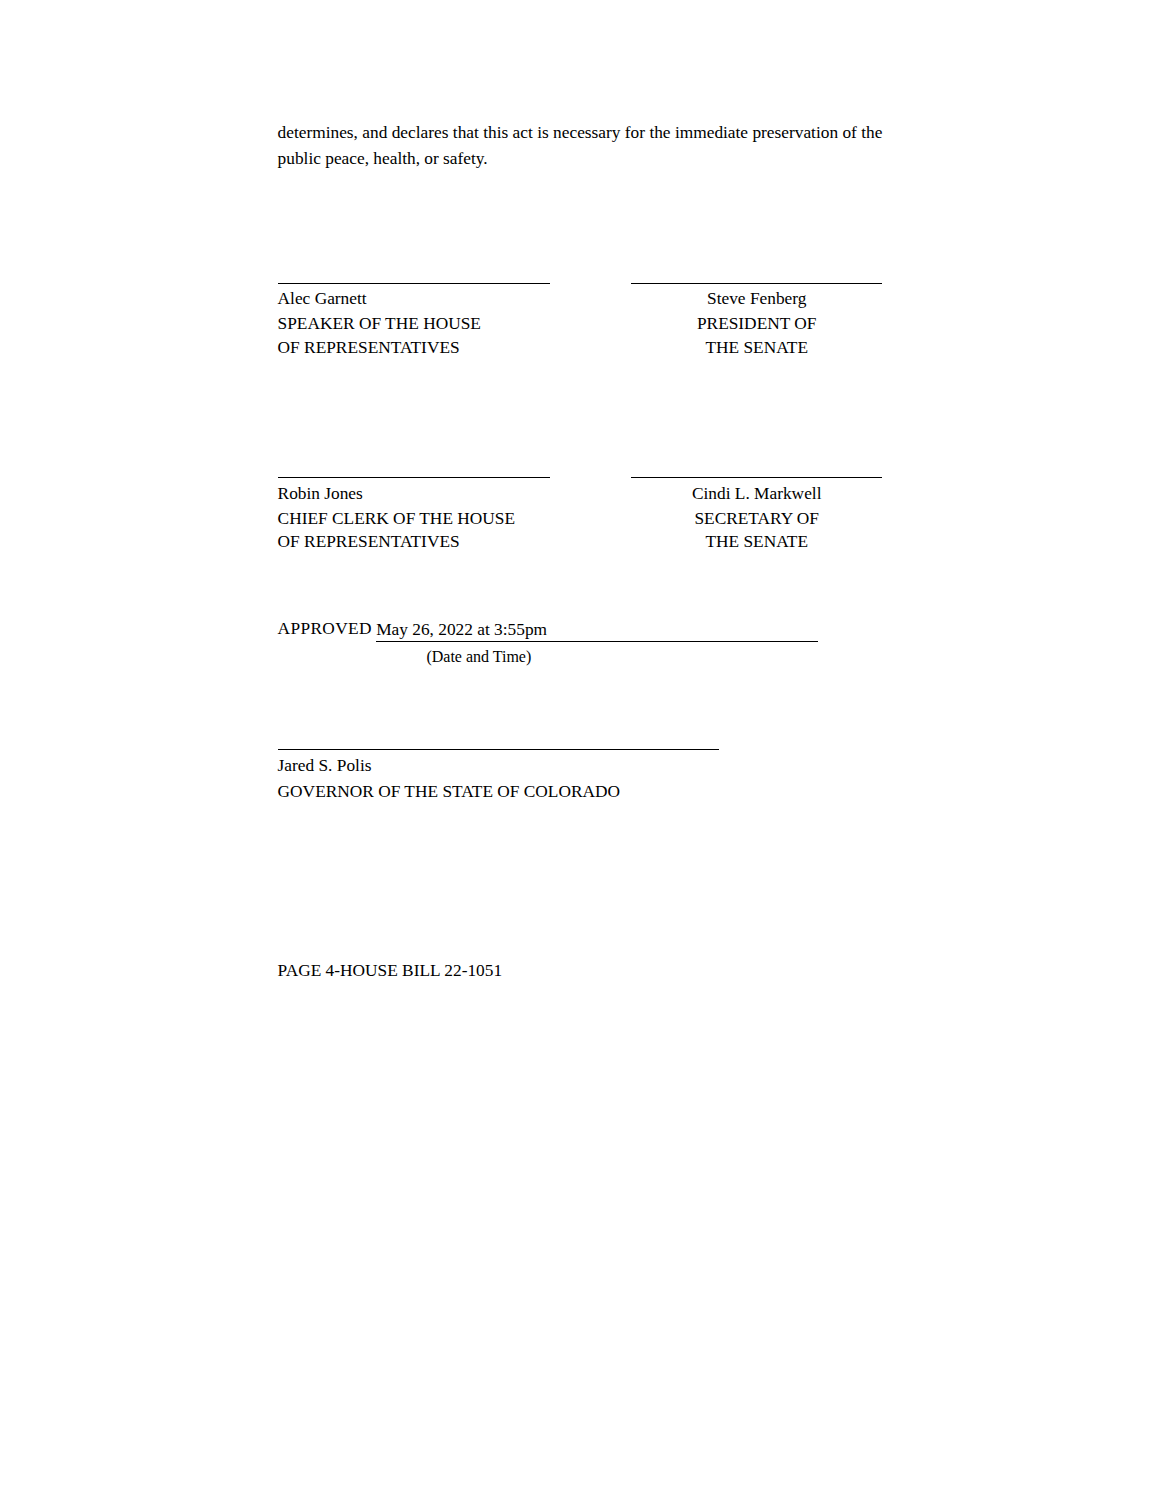determines, and declares that this act is necessary for the immediate preservation of the public peace, health, or safety.
Alec Garnett
SPEAKER OF THE HOUSE
OF REPRESENTATIVES
Steve Fenberg
PRESIDENT OF
THE SENATE
Robin Jones
CHIEF CLERK OF THE HOUSE
OF REPRESENTATIVES
Cindi L. Markwell
SECRETARY OF
THE SENATE
APPROVED May 26, 2022 at 3:55pm
(Date and Time)
Jared S. Polis
GOVERNOR OF THE STATE OF COLORADO
PAGE 4-HOUSE BILL 22-1051